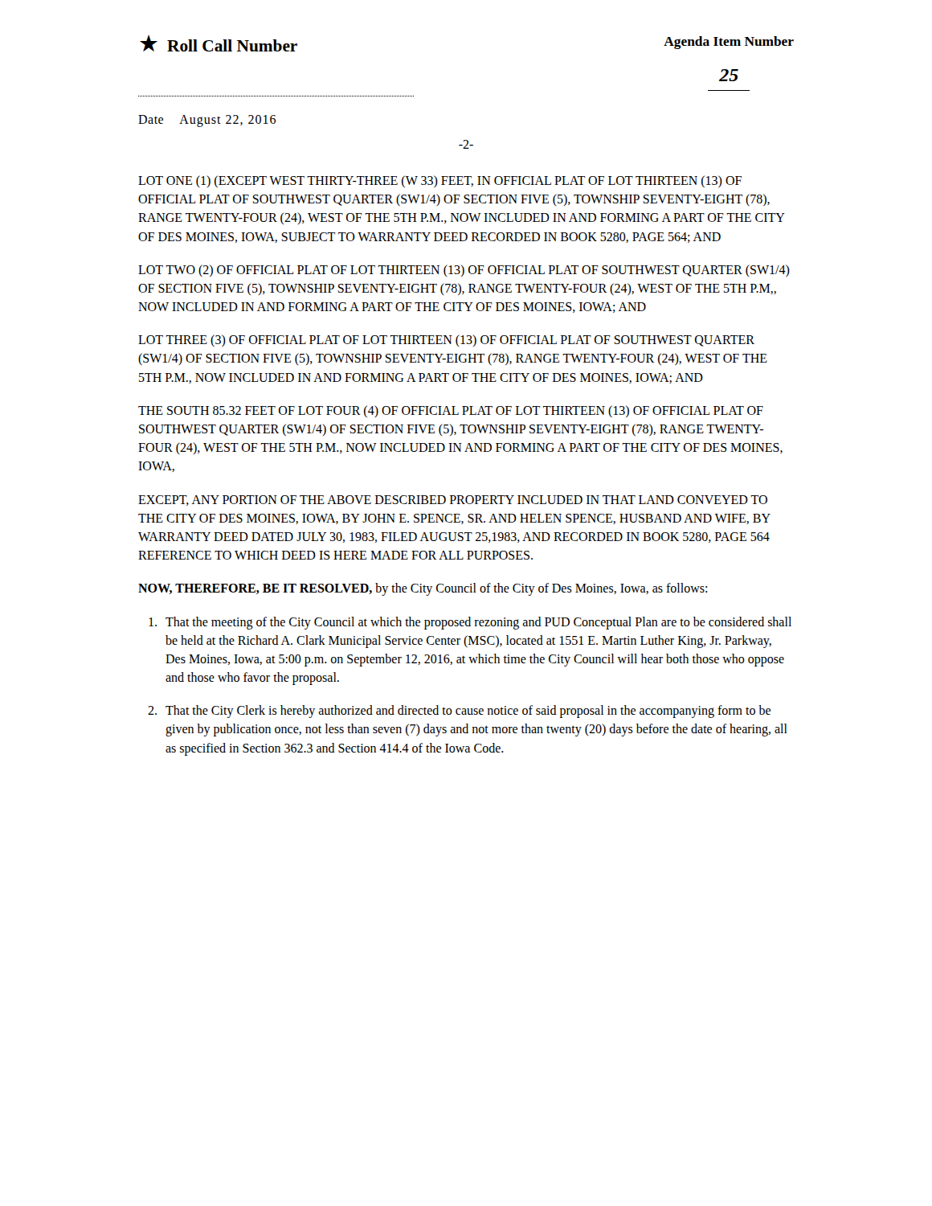★ Roll Call Number
Agenda Item Number
25
Date August 22, 2016
-2-
LOT ONE (1) (EXCEPT WEST THIRTY-THREE (W 33) FEET, IN OFFICIAL PLAT OF LOT THIRTEEN (13) OF OFFICIAL PLAT OF SOUTHWEST QUARTER (SW1/4) OF SECTION FIVE (5), TOWNSHIP SEVENTY-EIGHT (78), RANGE TWENTY-FOUR (24), WEST OF THE 5TH P.M., NOW INCLUDED IN AND FORMING A PART OF THE CITY OF DES MOINES, IOWA, SUBJECT TO WARRANTY DEED RECORDED IN BOOK 5280, PAGE 564; AND
LOT TWO (2) OF OFFICIAL PLAT OF LOT THIRTEEN (13) OF OFFICIAL PLAT OF SOUTHWEST QUARTER (SW1/4) OF SECTION FIVE (5), TOWNSHIP SEVENTY-EIGHT (78), RANGE TWENTY-FOUR (24), WEST OF THE 5TH P.M,, NOW INCLUDED IN AND FORMING A PART OF THE CITY OF DES MOINES, IOWA; AND
LOT THREE (3) OF OFFICIAL PLAT OF LOT THIRTEEN (13) OF OFFICIAL PLAT OF SOUTHWEST QUARTER (SW1/4) OF SECTION FIVE (5), TOWNSHIP SEVENTY-EIGHT (78), RANGE TWENTY-FOUR (24), WEST OF THE 5TH P.M., NOW INCLUDED IN AND FORMING A PART OF THE CITY OF DES MOINES, IOWA; AND
THE SOUTH 85.32 FEET OF LOT FOUR (4) OF OFFICIAL PLAT OF LOT THIRTEEN (13) OF OFFICIAL PLAT OF SOUTHWEST QUARTER (SW1/4) OF SECTION FIVE (5), TOWNSHIP SEVENTY-EIGHT (78), RANGE TWENTY-FOUR (24), WEST OF THE 5TH P.M., NOW INCLUDED IN AND FORMING A PART OF THE CITY OF DES MOINES, IOWA,
EXCEPT, ANY PORTION OF THE ABOVE DESCRIBED PROPERTY INCLUDED IN THAT LAND CONVEYED TO THE CITY OF DES MOINES, IOWA, BY JOHN E. SPENCE, SR. AND HELEN SPENCE, HUSBAND AND WIFE, BY WARRANTY DEED DATED JULY 30, 1983, FILED AUGUST 25,1983, AND RECORDED IN BOOK 5280, PAGE 564 REFERENCE TO WHICH DEED IS HERE MADE FOR ALL PURPOSES.
NOW, THEREFORE, BE IT RESOLVED, by the City Council of the City of Des Moines, Iowa, as follows:
That the meeting of the City Council at which the proposed rezoning and PUD Conceptual Plan are to be considered shall be held at the Richard A. Clark Municipal Service Center (MSC), located at 1551 E. Martin Luther King, Jr. Parkway, Des Moines, Iowa, at 5:00 p.m. on September 12, 2016, at which time the City Council will hear both those who oppose and those who favor the proposal.
That the City Clerk is hereby authorized and directed to cause notice of said proposal in the accompanying form to be given by publication once, not less than seven (7) days and not more than twenty (20) days before the date of hearing, all as specified in Section 362.3 and Section 414.4 of the Iowa Code.